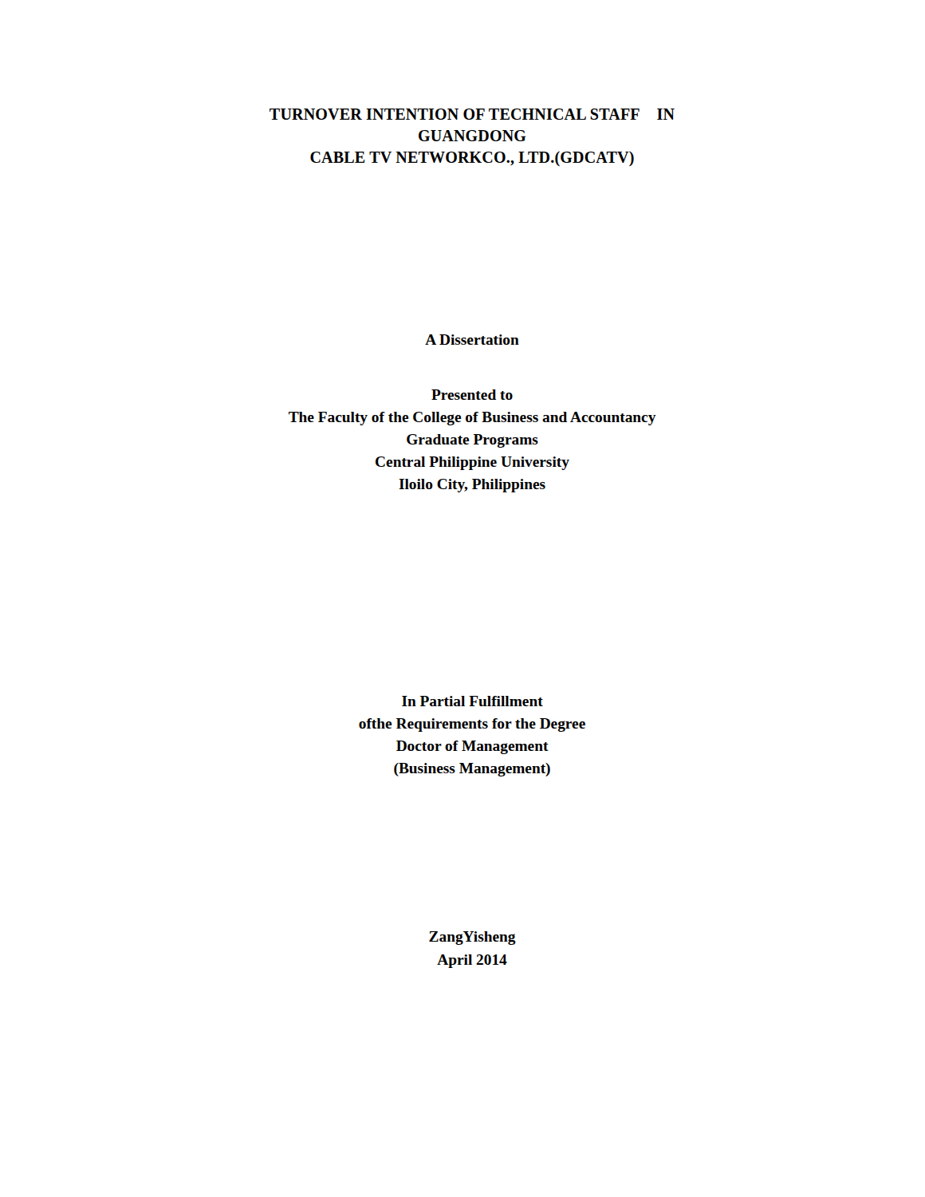TURNOVER INTENTION OF TECHNICAL STAFF IN GUANGDONG
CABLE TV NETWORKCO., LTD.(GDCATV)
A Dissertation
Presented to
The Faculty of the College of Business and Accountancy
Graduate Programs
Central Philippine University
Iloilo City, Philippines
In Partial Fulfillment
ofthe Requirements for the Degree
Doctor of Management
(Business Management)
ZangYisheng
April 2014